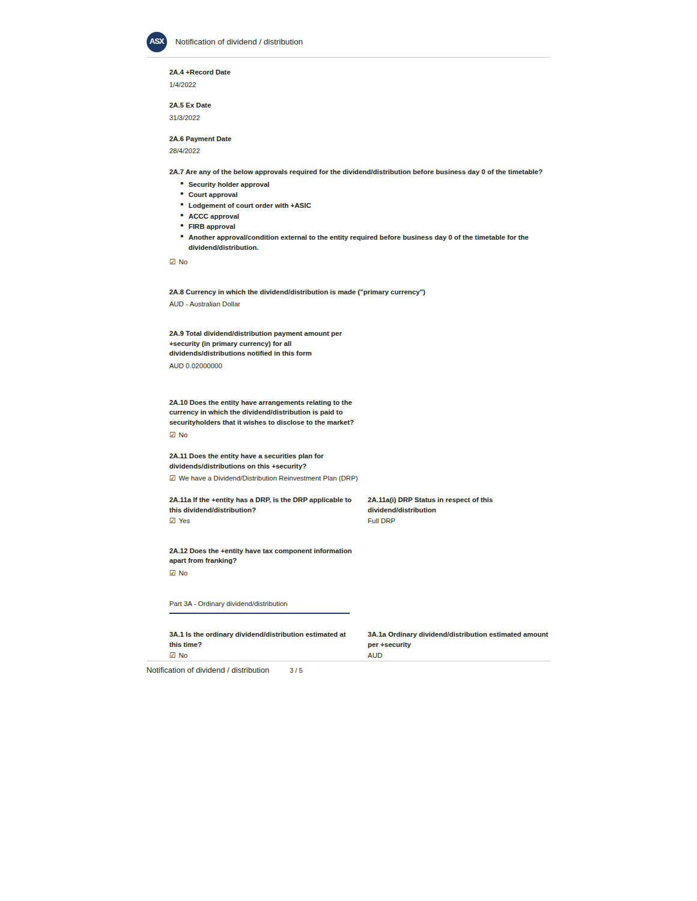ASX
Notification of dividend / distribution
2A.4 +Record Date
1/4/2022
2A.5 Ex Date
31/3/2022
2A.6 Payment Date
28/4/2022
2A.7 Are any of the below approvals required for the dividend/distribution before business day 0 of the timetable?
Security holder approval
Court approval
Lodgement of court order with +ASIC
ACCC approval
FIRB approval
Another approval/condition external to the entity required before business day 0 of the timetable for the dividend/distribution.
No
2A.8 Currency in which the dividend/distribution is made ("primary currency")
AUD - Australian Dollar
2A.9 Total dividend/distribution payment amount per +security (in primary currency) for all dividends/distributions notified in this form
AUD 0.02000000
2A.10 Does the entity have arrangements relating to the currency in which the dividend/distribution is paid to securityholders that it wishes to disclose to the market?
No
2A.11 Does the entity have a securities plan for dividends/distributions on this +security?
We have a Dividend/Distribution Reinvestment Plan (DRP)
2A.11a If the +entity has a DRP, is the DRP applicable to this dividend/distribution?
Yes
2A.11a(i) DRP Status in respect of this dividend/distribution
Full DRP
2A.12 Does the +entity have tax component information apart from franking?
No
Part 3A - Ordinary dividend/distribution
3A.1 Is the ordinary dividend/distribution estimated at this time?
No
3A.1a Ordinary dividend/distribution estimated amount per +security
AUD
Notification of dividend / distribution
3 / 5